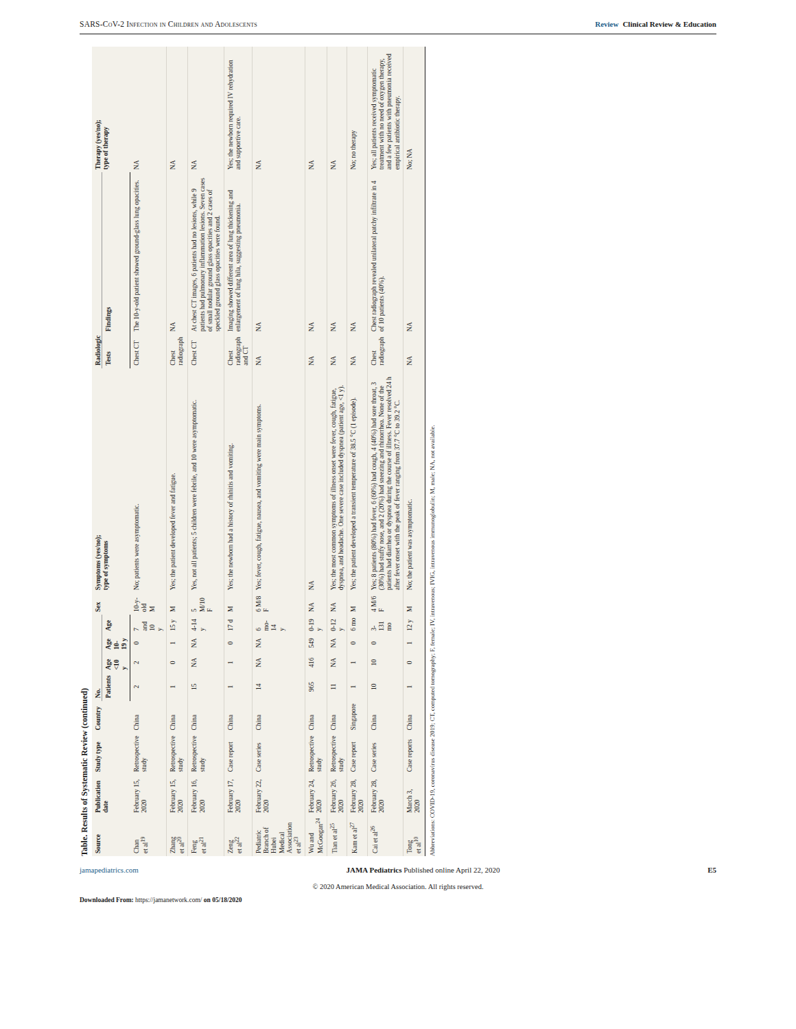SARS-CoV-2 Infection in Children and Adolescents
Review Clinical Review & Education
Table. Results of Systematic Review (continued)
| Source | Publication date | Study type | Country | No. | Sex | Symptoms (yes/no); type of symptoms | Radiologic | Therapy (yes/no); type of therapy |
| --- | --- | --- | --- | --- | --- | --- | --- | --- |
| Patients | Age <10 y | Age 10-19 y | Age | Tests | Findings |
| Chan et al 19 | February 15, 2020 | Retrospective study | China | 2 | 2 | 0 | 7 and 10 y | 10-y-old M | No; patients were asymptomatic. | Chest CT | The 10-y-old patient showed ground-glass lung opacities. | NA |
| Zhang et al 20 | February 15, 2020 | Retrospective study | China | 1 | 0 | 1 | 15 y | M | Yes; the patient developed fever and fatigue. | Chest radiograph | NA | NA |
| Feng et al 21 | February 16, 2020 | Retrospective study | China | 15 | NA | NA | 4-14 y | 5 M/10 F | Yes, not all patients; 5 children were febrile, and 10 were asymptomatic. | Chest CT | At chest CT images, 6 patients had no lesions, while 9 patients had pulmonary inflammation lesions. Seven cases of small nodular ground glass opacities and 2 cases of speckled ground glass opacities were found. | NA |
| Zeng et al 22 | February 17, 2020 | Case report | China | 1 | 1 | 0 | 17 d | M | Yes; the newborn had a history of rhinitis and vomiting. | Chest radiograph and CT | Imaging showed different area of lung thickening and enlargement of lung hila, suggesting pneumonia. | Yes; the newborn required IV rehydration and supportive care. |
| Pediatric Branch of Hubei Medical Association et al 23 | February 22, 2020 | Case series | China | 14 | NA | NA | 6 mo-14 y | 6 M/8 F | Yes; fever, cough, fatigue, nausea, and vomiting were main symptoms. | NA | NA | NA |
| Wu and McGoogan 24 | February 24, 2020 | Retrospective study | China | 965 | 416 | 549 | 0-19 y | NA | NA | NA | NA | NA |
| Tian et al 25 | February 26, 2020 | Retrospective study | China | 11 | NA | NA | 0-12 y | NA | Yes; the most common symptoms of illness onset were fever, cough, fatigue, dyspnea, and headache. One severe case included dyspnea (patient age, <1 y). | NA | NA | NA |
| Kam et al 27 | February 28, 2020 | Case report | Singapore | 1 | 1 | 0 | 6 mo | M | Yes; the patient developed a transient temperature of 38.5 °C (1 episode). | NA | NA | No; no therapy |
| Cai et al 26 | February 28, 2020 | Case series | China | 10 | 10 | 0 | 3-131 mo | 4 M/6 F | Yes; 8 patients (80%) had fever, 6 (60%) had cough, 4 (40%) had sore throat, 3 (30%) had stuffy nose, and 2 (20%) had sneezing and rhinorrhea. None of the patients had diarrhea or dyspnea during the course of illness. Fever resolved 24 h after fever onset with the peak of fever ranging from 37.7 °C to 39.2 °C. | Chest radiograph | Chest radiograph revealed unilateral patchy infiltrate in 4 of 10 patients (40%). | Yes; all patients received symptomatic treatment with no need of oxygen therapy, and a few patients with pneumonia received empirical antibiotic therapy. |
| Tong et al 10 | March 3, 2020 | Case reports | China | 1 | 0 | 1 | 12 y | M | No; the patient was asymptomatic. | NA | NA | No; NA |
Abbreviations: COVID-19, coronavirus disease 2019; CT, computed tomography; F, female; IV, intravenous; IVIG, intravenous immunoglobulin; M, male; NA, not available.
jamapediatrics.com
JAMA Pediatrics Published online April 22, 2020
E5
© 2020 American Medical Association. All rights reserved.
Downloaded From: https://jamanetwork.com/ on 05/18/2020